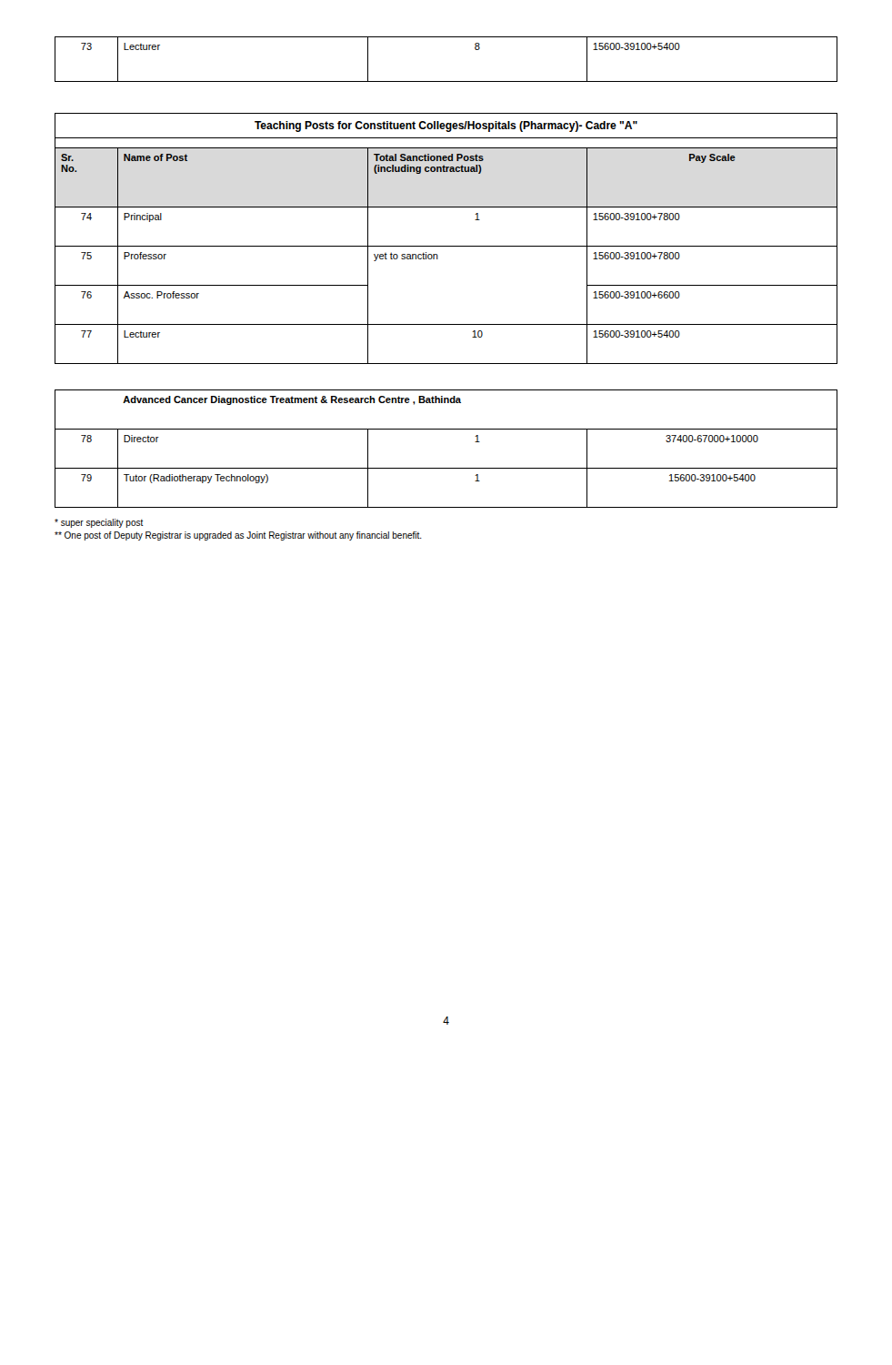| 73 | Lecturer | 8 | 15600-39100+5400 |
| Teaching Posts for Constituent Colleges/Hospitals (Pharmacy)- Cadre "A" |
| Sr. No. | Name of Post | Total Sanctioned Posts (including contractual) | Pay Scale |
| 74 | Principal | 1 | 15600-39100+7800 |
| 75 | Professor | yet to sanction | 15600-39100+7800 |
| 76 | Assoc. Professor | | 15600-39100+6600 |
| 77 | Lecturer | 10 | 15600-39100+5400 |
| | Advanced Cancer Diagnostice Treatment & Research Centre , Bathinda |
| 78 | Director | 1 | 37400-67000+10000 |
| 79 | Tutor (Radiotherapy Technology) | 1 | 15600-39100+5400 |
* super speciality post
** One post of Deputy Registrar is upgraded as Joint Registrar without any financial benefit.
4